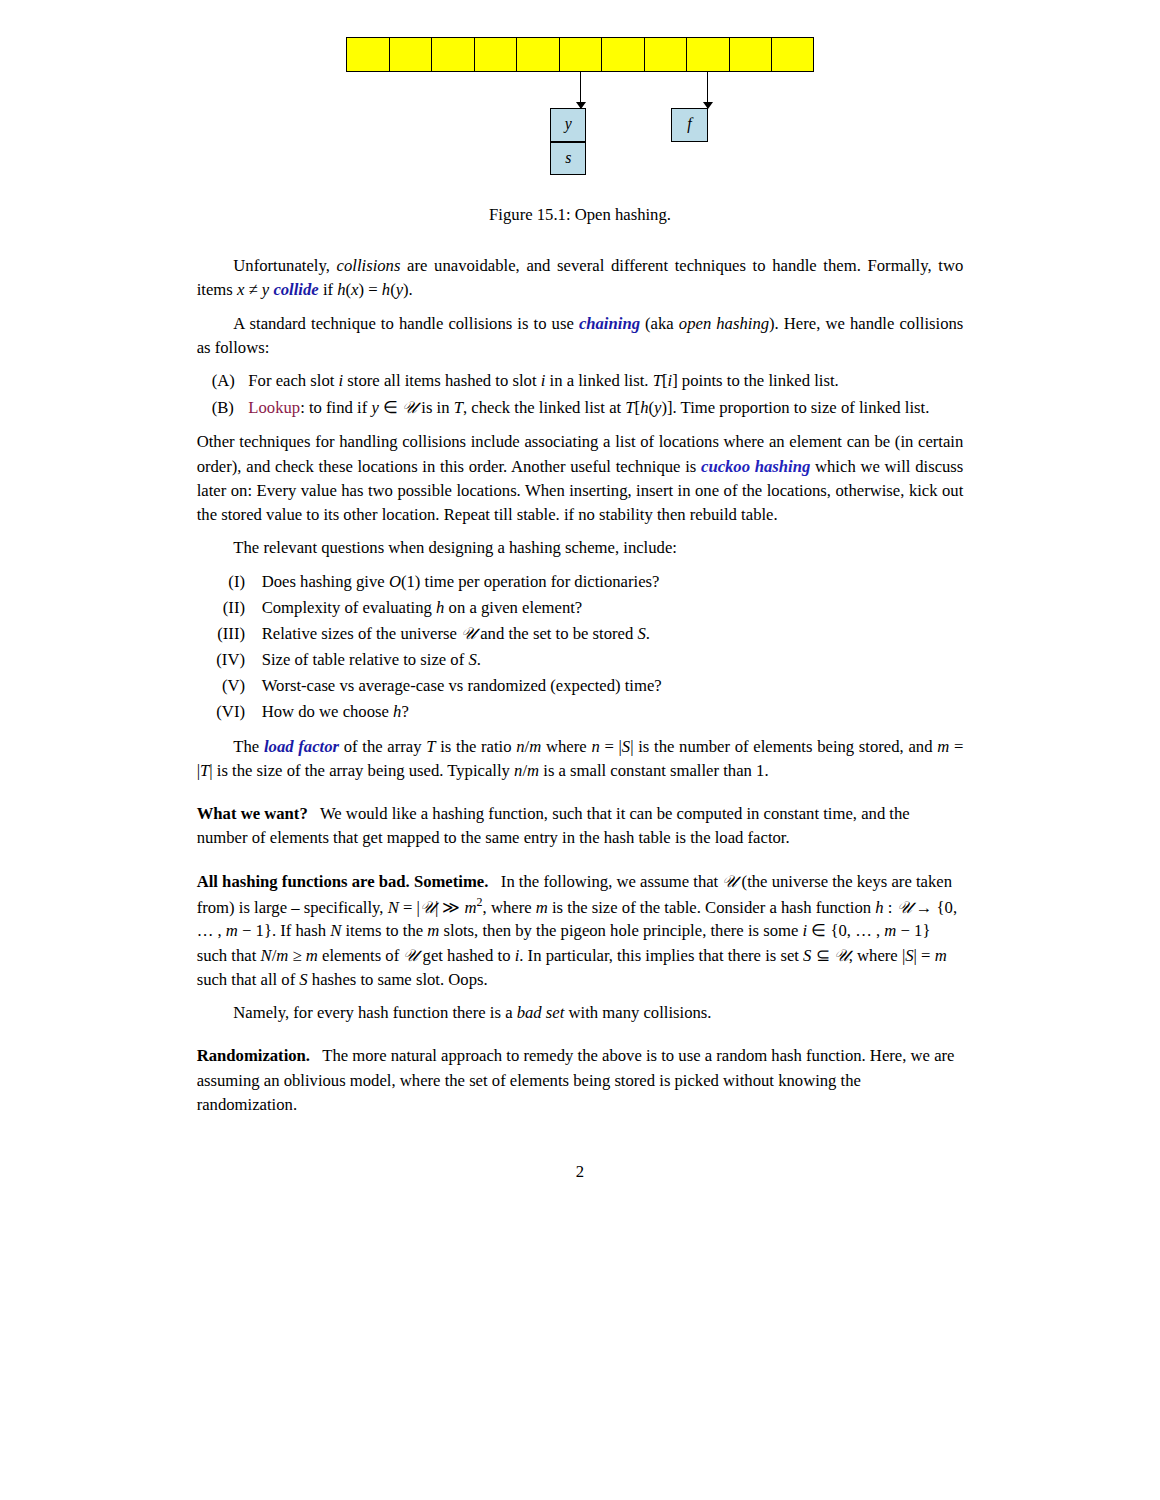y
s
f
Figure 15.1: Open hashing.
Unfortunately, collisions are unavoidable, and several different techniques to handle them. Formally, two items x ≠ y collide if h(x) = h(y).
A standard technique to handle collisions is to use chaining (aka open hashing). Here, we handle collisions as follows:
(A) For each slot i store all items hashed to slot i in a linked list. T[i] points to the linked list.
(B) Lookup: to find if y ∈ 𝒰 is in T, check the linked list at T[h(y)]. Time proportion to size of linked list.
Other techniques for handling collisions include associating a list of locations where an element can be (in certain order), and check these locations in this order. Another useful technique is cuckoo hashing which we will discuss later on: Every value has two possible locations. When inserting, insert in one of the locations, otherwise, kick out the stored value to its other location. Repeat till stable. if no stability then rebuild table.
The relevant questions when designing a hashing scheme, include:
(I) Does hashing give O(1) time per operation for dictionaries?
(II) Complexity of evaluating h on a given element?
(III) Relative sizes of the universe 𝒰 and the set to be stored S.
(IV) Size of table relative to size of S.
(V) Worst-case vs average-case vs randomized (expected) time?
(VI) How do we choose h?
The load factor of the array T is the ratio n/m where n = |S| is the number of elements being stored, and m = |T| is the size of the array being used. Typically n/m is a small constant smaller than 1.
What we want?
We would like a hashing function, such that it can be computed in constant time, and the number of elements that get mapped to the same entry in the hash table is the load factor.
All hashing functions are bad. Sometime.
In the following, we assume that 𝒰 (the universe the keys are taken from) is large – specifically, N = |𝒰| ≫ m2, where m is the size of the table. Consider a hash function h : 𝒰 → {0, … , m − 1}. If hash N items to the m slots, then by the pigeon hole principle, there is some i ∈ {0, … , m − 1} such that N/m ≥ m elements of 𝒰 get hashed to i. In particular, this implies that there is set S ⊆ 𝒰, where |S| = m such that all of S hashes to same slot. Oops.
Namely, for every hash function there is a bad set with many collisions.
Randomization.
The more natural approach to remedy the above is to use a random hash function. Here, we are assuming an oblivious model, where the set of elements being stored is picked without knowing the randomization.
2